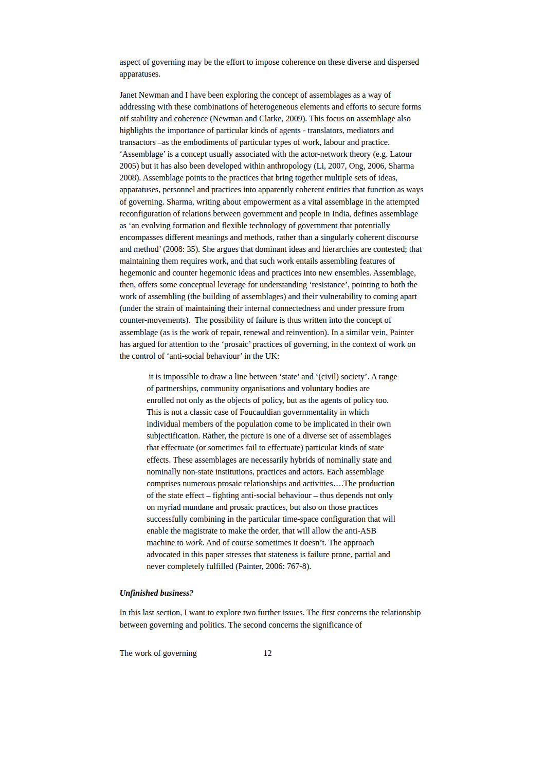aspect of governing may be the effort to impose coherence on these diverse and dispersed apparatuses.
Janet Newman and I have been exploring the concept of assemblages as a way of addressing with these combinations of heterogeneous elements and efforts to secure forms oif stability and coherence (Newman and Clarke, 2009). This focus on assemblage also highlights the importance of particular kinds of agents - translators, mediators and transactors –as the embodiments of particular types of work, labour and practice. ‘Assemblage’ is a concept usually associated with the actor-network theory (e.g. Latour 2005) but it has also been developed within anthropology (Li, 2007, Ong, 2006, Sharma 2008). Assemblage points to the practices that bring together multiple sets of ideas, apparatuses, personnel and practices into apparently coherent entities that function as ways of governing. Sharma, writing about empowerment as a vital assemblage in the attempted reconfiguration of relations between government and people in India, defines assemblage as ‘an evolving formation and flexible technology of government that potentially encompasses different meanings and methods, rather than a singularly coherent discourse and method’ (2008: 35). She argues that dominant ideas and hierarchies are contested; that maintaining them requires work, and that such work entails assembling features of hegemonic and counter hegemonic ideas and practices into new ensembles. Assemblage, then, offers some conceptual leverage for understanding ‘resistance’, pointing to both the work of assembling (the building of assemblages) and their vulnerability to coming apart (under the strain of maintaining their internal connectedness and under pressure from counter-movements). The possibility of failure is thus written into the concept of assemblage (as is the work of repair, renewal and reinvention). In a similar vein, Painter has argued for attention to the ‘prosaic’ practices of governing, in the context of work on the control of ‘anti-social behaviour’ in the UK:
it is impossible to draw a line between ‘state’ and ‘(civil) society’. A range of partnerships, community organisations and voluntary bodies are enrolled not only as the objects of policy, but as the agents of policy too. This is not a classic case of Foucauldian governmentality in which individual members of the population come to be implicated in their own subjectification. Rather, the picture is one of a diverse set of assemblages that effectuate (or sometimes fail to effectuate) particular kinds of state effects. These assemblages are necessarily hybrids of nominally state and nominally non-state institutions, practices and actors. Each assemblage comprises numerous prosaic relationships and activities….The production of the state effect – fighting anti-social behaviour – thus depends not only on myriad mundane and prosaic practices, but also on those practices successfully combining in the particular time-space configuration that will enable the magistrate to make the order, that will allow the anti-ASB machine to work. And of course sometimes it doesn’t. The approach advocated in this paper stresses that stateness is failure prone, partial and never completely fulfilled (Painter, 2006: 767-8).
Unfinished business?
In this last section, I want to explore two further issues. The first concerns the relationship between governing and politics. The second concerns the significance of
The work of governing 12